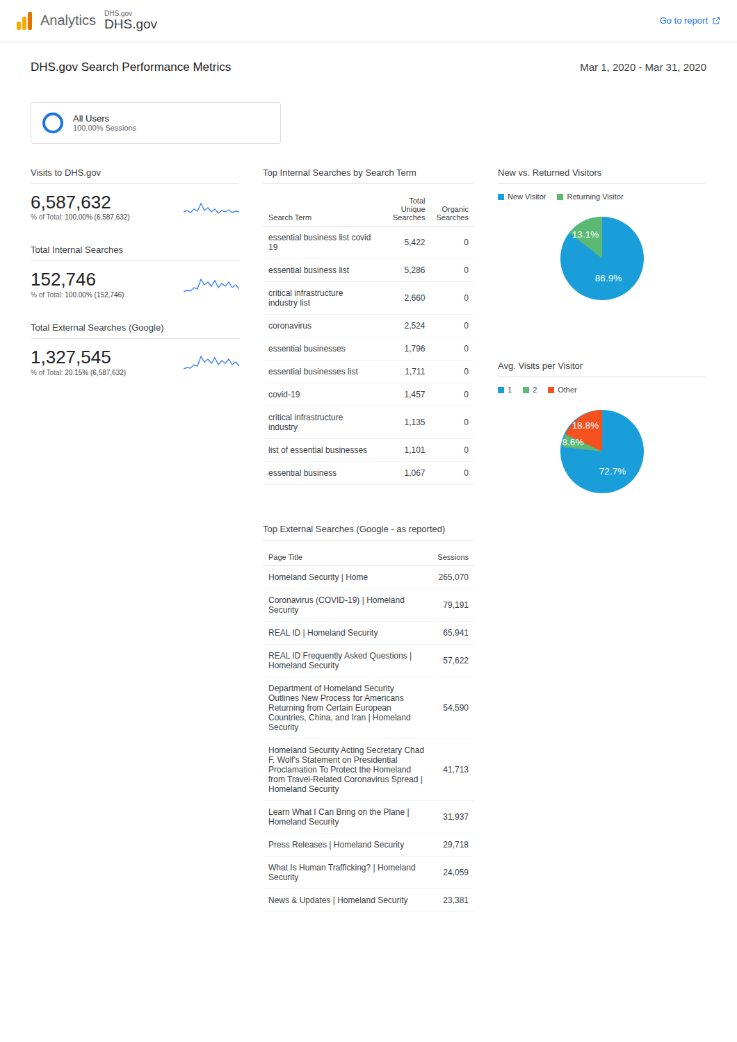Analytics
DHS.gov
DHS.gov
Go to report
DHS.gov Search Performance Metrics
Mar 1, 2020 - Mar 31, 2020
All Users
100.00% Sessions
Visits to DHS.gov
6,587,632
% of Total: 100.00% (6,587,632)
Total Internal Searches
152,746
% of Total: 100.00% (152,746)
Total External Searches (Google)
1,327,545
% of Total: 20.15% (6,587,632)
Top Internal Searches by Search Term
| Search Term | Total Unique Searches | Organic Searches |
| --- | --- | --- |
| essential business list covid 19 | 5,422 | 0 |
| essential business list | 5,286 | 0 |
| critical infrastructure industry list | 2,660 | 0 |
| coronavirus | 2,524 | 0 |
| essential businesses | 1,796 | 0 |
| essential businesses list | 1,711 | 0 |
| covid-19 | 1,457 | 0 |
| critical infrastructure industry | 1,135 | 0 |
| list of essential businesses | 1,101 | 0 |
| essential business | 1,067 | 0 |
Top External Searches (Google - as reported)
| Page Title | Sessions |
| --- | --- |
| Homeland Security / Home | 265,070 |
| Coronavirus (COVID-19) / Homeland Security | 79,191 |
| REAL ID / Homeland Security | 65,941 |
| REAL ID Frequently Asked Questions / Homeland Security | 57,622 |
| Department of Homeland Security Outlines New Process for Americans Returning from Certain European Countries, China, and Iran / Homeland Security | 54,590 |
| Homeland Security Acting Secretary Chad F. Wolf's Statement on Presidential Proclamation To Protect the Homeland from Travel-Related Coronavirus Spread / Homeland Security | 41,713 |
| Learn What I Can Bring on the Plane / Homeland Security | 31,937 |
| Press Releases / Homeland Security | 29,718 |
| What Is Human Trafficking? / Homeland Security | 24,059 |
| News & Updates / Homeland Security | 23,381 |
New vs. Returned Visitors
New Visitor Returning Visitor
13.1% 86.9%
Avg. Visits per Visitor
1 2 Other
18.8% 8.6% 72.7%